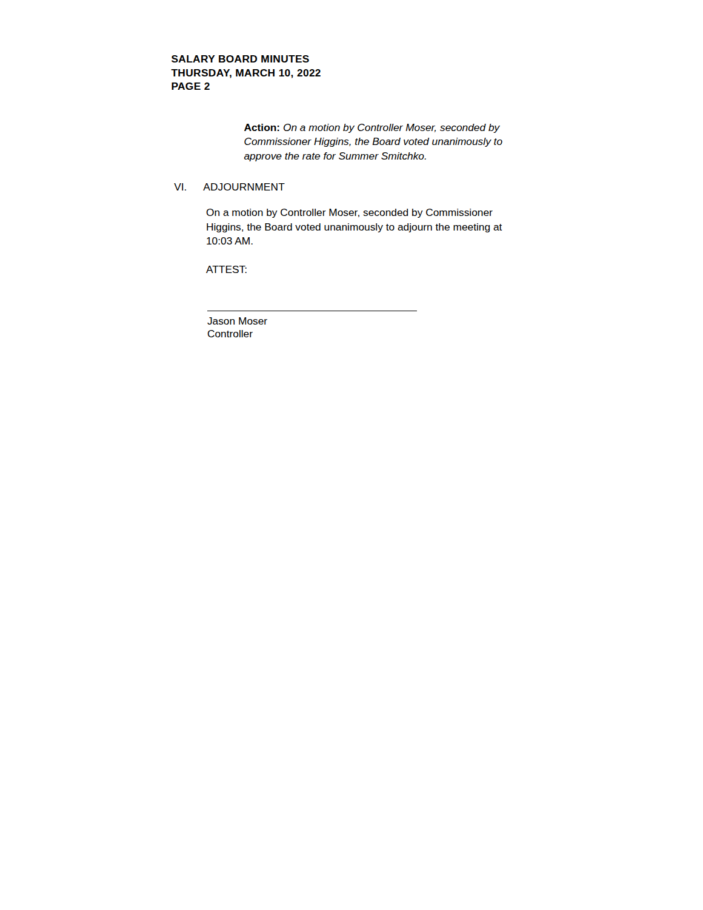SALARY BOARD MINUTES
THURSDAY, MARCH 10, 2022
PAGE 2
Action: On a motion by Controller Moser, seconded by Commissioner Higgins, the Board voted unanimously to approve the rate for Summer Smitchko.
VI.
ADJOURNMENT
On a motion by Controller Moser, seconded by Commissioner Higgins, the Board voted unanimously to adjourn the meeting at 10:03 AM.
ATTEST:
Jason Moser
Controller